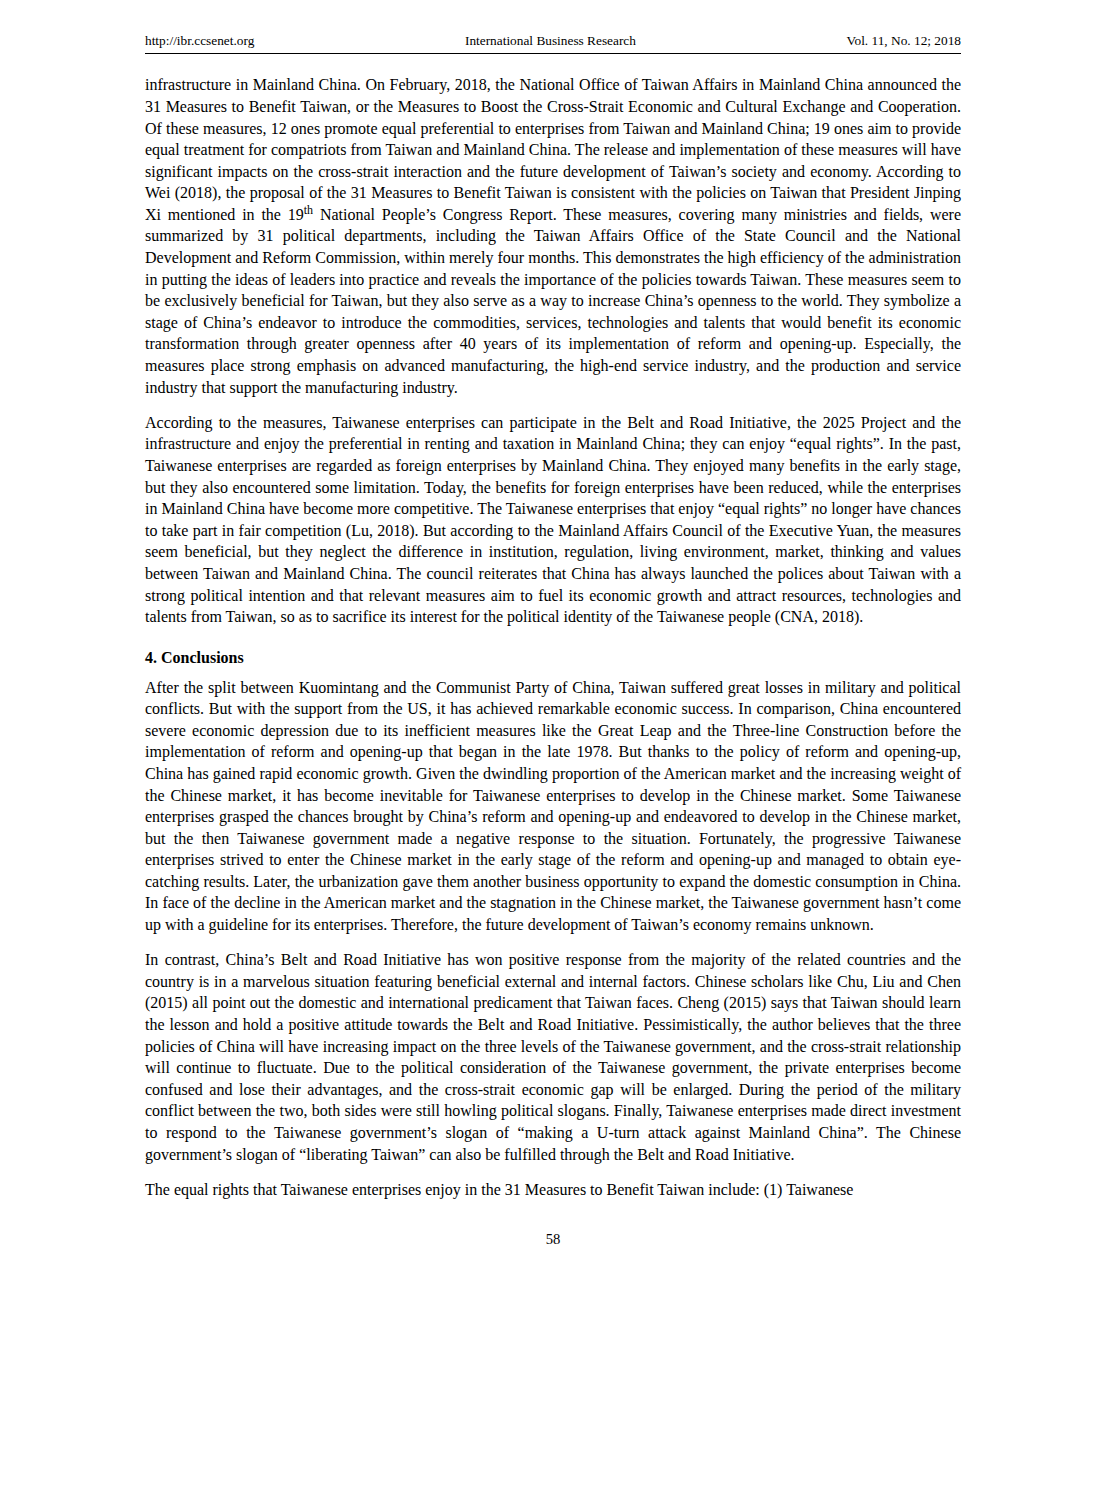http://ibr.ccsenet.org
International Business Research
Vol. 11, No. 12; 2018
infrastructure in Mainland China. On February, 2018, the National Office of Taiwan Affairs in Mainland China announced the 31 Measures to Benefit Taiwan, or the Measures to Boost the Cross-Strait Economic and Cultural Exchange and Cooperation. Of these measures, 12 ones promote equal preferential to enterprises from Taiwan and Mainland China; 19 ones aim to provide equal treatment for compatriots from Taiwan and Mainland China. The release and implementation of these measures will have significant impacts on the cross-strait interaction and the future development of Taiwan’s society and economy. According to Wei (2018), the proposal of the 31 Measures to Benefit Taiwan is consistent with the policies on Taiwan that President Jinping Xi mentioned in the 19th National People’s Congress Report. These measures, covering many ministries and fields, were summarized by 31 political departments, including the Taiwan Affairs Office of the State Council and the National Development and Reform Commission, within merely four months. This demonstrates the high efficiency of the administration in putting the ideas of leaders into practice and reveals the importance of the policies towards Taiwan. These measures seem to be exclusively beneficial for Taiwan, but they also serve as a way to increase China’s openness to the world. They symbolize a stage of China’s endeavor to introduce the commodities, services, technologies and talents that would benefit its economic transformation through greater openness after 40 years of its implementation of reform and opening-up. Especially, the measures place strong emphasis on advanced manufacturing, the high-end service industry, and the production and service industry that support the manufacturing industry.
According to the measures, Taiwanese enterprises can participate in the Belt and Road Initiative, the 2025 Project and the infrastructure and enjoy the preferential in renting and taxation in Mainland China; they can enjoy “equal rights”. In the past, Taiwanese enterprises are regarded as foreign enterprises by Mainland China. They enjoyed many benefits in the early stage, but they also encountered some limitation. Today, the benefits for foreign enterprises have been reduced, while the enterprises in Mainland China have become more competitive. The Taiwanese enterprises that enjoy “equal rights” no longer have chances to take part in fair competition (Lu, 2018). But according to the Mainland Affairs Council of the Executive Yuan, the measures seem beneficial, but they neglect the difference in institution, regulation, living environment, market, thinking and values between Taiwan and Mainland China. The council reiterates that China has always launched the polices about Taiwan with a strong political intention and that relevant measures aim to fuel its economic growth and attract resources, technologies and talents from Taiwan, so as to sacrifice its interest for the political identity of the Taiwanese people (CNA, 2018).
4. Conclusions
After the split between Kuomintang and the Communist Party of China, Taiwan suffered great losses in military and political conflicts. But with the support from the US, it has achieved remarkable economic success. In comparison, China encountered severe economic depression due to its inefficient measures like the Great Leap and the Three-line Construction before the implementation of reform and opening-up that began in the late 1978. But thanks to the policy of reform and opening-up, China has gained rapid economic growth. Given the dwindling proportion of the American market and the increasing weight of the Chinese market, it has become inevitable for Taiwanese enterprises to develop in the Chinese market. Some Taiwanese enterprises grasped the chances brought by China’s reform and opening-up and endeavored to develop in the Chinese market, but the then Taiwanese government made a negative response to the situation. Fortunately, the progressive Taiwanese enterprises strived to enter the Chinese market in the early stage of the reform and opening-up and managed to obtain eye-catching results. Later, the urbanization gave them another business opportunity to expand the domestic consumption in China. In face of the decline in the American market and the stagnation in the Chinese market, the Taiwanese government hasn’t come up with a guideline for its enterprises. Therefore, the future development of Taiwan’s economy remains unknown.
In contrast, China’s Belt and Road Initiative has won positive response from the majority of the related countries and the country is in a marvelous situation featuring beneficial external and internal factors. Chinese scholars like Chu, Liu and Chen (2015) all point out the domestic and international predicament that Taiwan faces. Cheng (2015) says that Taiwan should learn the lesson and hold a positive attitude towards the Belt and Road Initiative. Pessimistically, the author believes that the three policies of China will have increasing impact on the three levels of the Taiwanese government, and the cross-strait relationship will continue to fluctuate. Due to the political consideration of the Taiwanese government, the private enterprises become confused and lose their advantages, and the cross-strait economic gap will be enlarged. During the period of the military conflict between the two, both sides were still howling political slogans. Finally, Taiwanese enterprises made direct investment to respond to the Taiwanese government’s slogan of “making a U-turn attack against Mainland China”. The Chinese government’s slogan of “liberating Taiwan” can also be fulfilled through the Belt and Road Initiative.
The equal rights that Taiwanese enterprises enjoy in the 31 Measures to Benefit Taiwan include: (1) Taiwanese
58